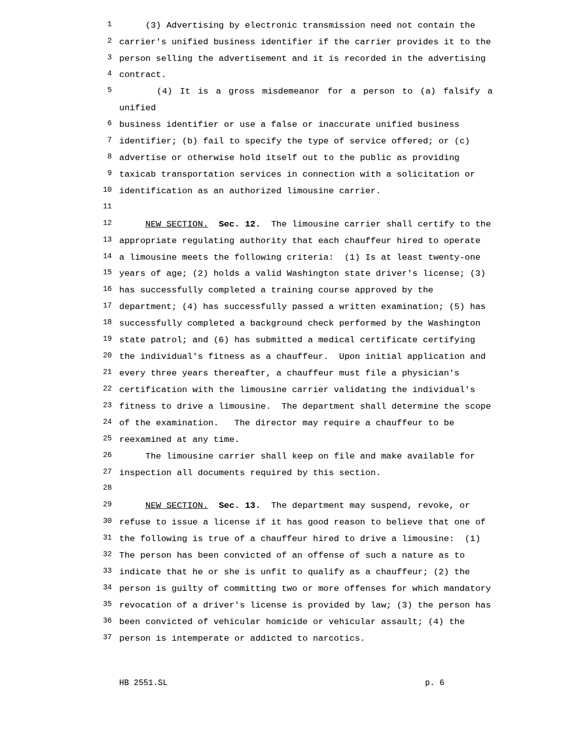(3) Advertising by electronic transmission need not contain the
carrier's unified business identifier if the carrier provides it to the
person selling the advertisement and it is recorded in the advertising
contract.
(4) It is a gross misdemeanor for a person to (a) falsify a unified
business identifier or use a false or inaccurate unified business
identifier; (b) fail to specify the type of service offered; or (c)
advertise or otherwise hold itself out to the public as providing
taxicab transportation services in connection with a solicitation or
identification as an authorized limousine carrier.
NEW SECTION. Sec. 12. The limousine carrier shall certify to the
appropriate regulating authority that each chauffeur hired to operate
a limousine meets the following criteria: (1) Is at least twenty-one
years of age; (2) holds a valid Washington state driver's license; (3)
has successfully completed a training course approved by the
department; (4) has successfully passed a written examination; (5) has
successfully completed a background check performed by the Washington
state patrol; and (6) has submitted a medical certificate certifying
the individual's fitness as a chauffeur. Upon initial application and
every three years thereafter, a chauffeur must file a physician's
certification with the limousine carrier validating the individual's
fitness to drive a limousine. The department shall determine the scope
of the examination. The director may require a chauffeur to be
reexamined at any time.
The limousine carrier shall keep on file and make available for
inspection all documents required by this section.
NEW SECTION. Sec. 13. The department may suspend, revoke, or
refuse to issue a license if it has good reason to believe that one of
the following is true of a chauffeur hired to drive a limousine: (1)
The person has been convicted of an offense of such a nature as to
indicate that he or she is unfit to qualify as a chauffeur; (2) the
person is guilty of committing two or more offenses for which mandatory
revocation of a driver's license is provided by law; (3) the person has
been convicted of vehicular homicide or vehicular assault; (4) the
person is intemperate or addicted to narcotics.
HB 2551.SL p. 6